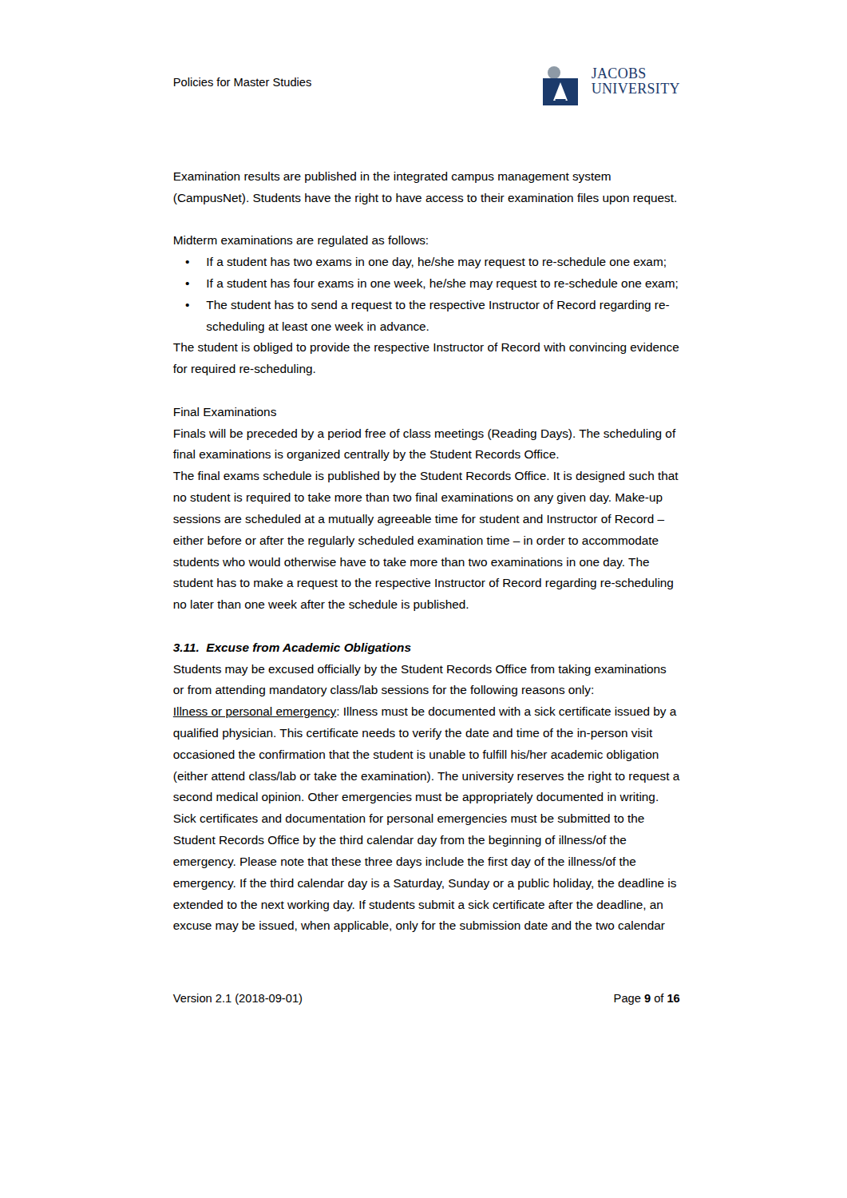Policies for Master Studies
JACOBS UNIVERSITY
Examination results are published in the integrated campus management system (CampusNet). Students have the right to have access to their examination files upon request.
Midterm examinations are regulated as follows:
If a student has two exams in one day, he/she may request to re-schedule one exam;
If a student has four exams in one week, he/she may request to re-schedule one exam;
The student has to send a request to the respective Instructor of Record regarding re-scheduling at least one week in advance.
The student is obliged to provide the respective Instructor of Record with convincing evidence for required re-scheduling.
Final Examinations
Finals will be preceded by a period free of class meetings (Reading Days). The scheduling of final examinations is organized centrally by the Student Records Office.
The final exams schedule is published by the Student Records Office. It is designed such that no student is required to take more than two final examinations on any given day. Make-up sessions are scheduled at a mutually agreeable time for student and Instructor of Record – either before or after the regularly scheduled examination time – in order to accommodate students who would otherwise have to take more than two examinations in one day. The student has to make a request to the respective Instructor of Record regarding re-scheduling no later than one week after the schedule is published.
3.11. Excuse from Academic Obligations
Students may be excused officially by the Student Records Office from taking examinations or from attending mandatory class/lab sessions for the following reasons only:
Illness or personal emergency: Illness must be documented with a sick certificate issued by a qualified physician. This certificate needs to verify the date and time of the in-person visit occasioned the confirmation that the student is unable to fulfill his/her academic obligation (either attend class/lab or take the examination). The university reserves the right to request a second medical opinion. Other emergencies must be appropriately documented in writing. Sick certificates and documentation for personal emergencies must be submitted to the Student Records Office by the third calendar day from the beginning of illness/of the emergency. Please note that these three days include the first day of the illness/of the emergency. If the third calendar day is a Saturday, Sunday or a public holiday, the deadline is extended to the next working day. If students submit a sick certificate after the deadline, an excuse may be issued, when applicable, only for the submission date and the two calendar
Version 2.1 (2018-09-01)
Page 9 of 16